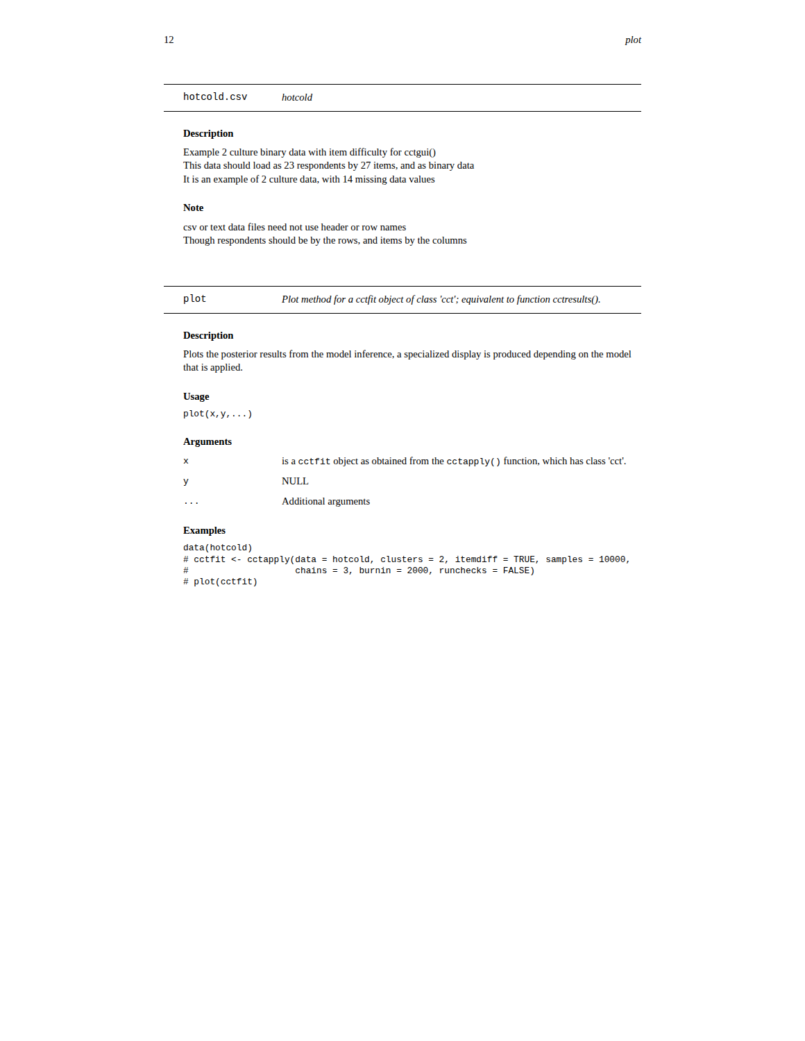12 plot
hotcold.csv
hotcold
Description
Example 2 culture binary data with item difficulty for cctgui()
This data should load as 23 respondents by 27 items, and as binary data
It is an example of 2 culture data, with 14 missing data values
Note
csv or text data files need not use header or row names
Though respondents should be by the rows, and items by the columns
plot
Plot method for a cctfit object of class 'cct'; equivalent to function cctresults().
Description
Plots the posterior results from the model inference, a specialized display is produced depending on the model that is applied.
Usage
plot(x,y,...)
Arguments
x
is a cctfit object as obtained from the cctapply() function, which has class 'cct'.
y
NULL
...
Additional arguments
Examples
data(hotcold)
# cctfit <- cctapply(data = hotcold, clusters = 2, itemdiff = TRUE, samples = 10000,
#                    chains = 3, burnin = 2000, runchecks = FALSE)
# plot(cctfit)